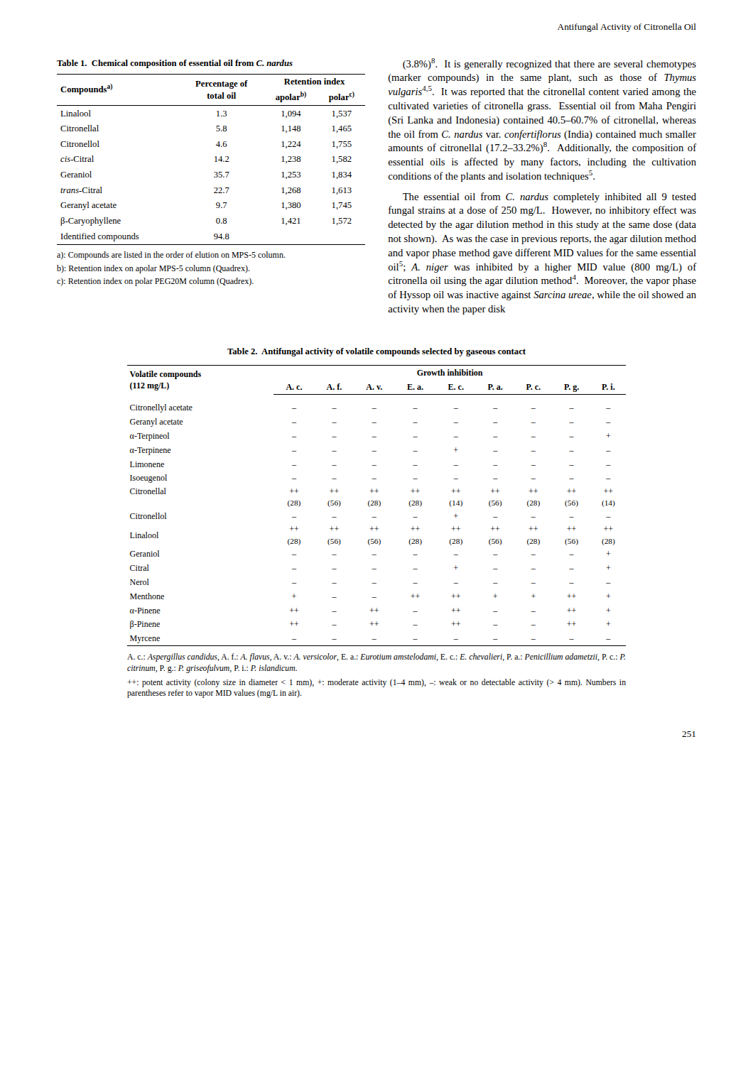Antifungal Activity of Citronella Oil
Table 1. Chemical composition of essential oil from C. nardus
| Compounds a) | Percentage of total oil | Retention index |
| --- | --- | --- |
| apolar b) | polar c) |
| Linalool | 1.3 | 1,094 | 1,537 |
| Citronellal | 5.8 | 1,148 | 1,465 |
| Citronellol | 4.6 | 1,224 | 1,755 |
| cis -Citral | 14.2 | 1,238 | 1,582 |
| Geraniol | 35.7 | 1,253 | 1,834 |
| trans -Citral | 22.7 | 1,268 | 1,613 |
| Geranyl acetate | 9.7 | 1,380 | 1,745 |
| β-Caryophyllene | 0.8 | 1,421 | 1,572 |
| Identified compounds | 94.8 | | |
a): Compounds are listed in the order of elution on MPS-5 column.
b): Retention index on apolar MPS-5 column (Quadrex).
c): Retention index on polar PEG20M column (Quadrex).
(3.8%)8. It is generally recognized that there are several chemotypes (marker compounds) in the same plant, such as those of Thymus vulgaris4,5. It was reported that the citronellal content varied among the cultivated varieties of citronella grass. Essential oil from Maha Pengiri (Sri Lanka and Indonesia) contained 40.5–60.7% of citronellal, whereas the oil from C. nardus var. confertiflorus (India) contained much smaller amounts of citronellal (17.2–33.2%)8. Additionally, the composition of essential oils is affected by many factors, including the cultivation conditions of the plants and isolation techniques5.
The essential oil from C. nardus completely inhibited all 9 tested fungal strains at a dose of 250 mg/L. However, no inhibitory effect was detected by the agar dilution method in this study at the same dose (data not shown). As was the case in previous reports, the agar dilution method and vapor phase method gave different MID values for the same essential oil5; A. niger was inhibited by a higher MID value (800 mg/L) of citronella oil using the agar dilution method4. Moreover, the vapor phase of Hyssop oil was inactive against Sarcina ureae, while the oil showed an activity when the paper disk
Table 2. Antifungal activity of volatile compounds selected by gaseous contact
| Volatile compounds (112 mg/L) | Growth inhibition |
| --- | --- |
| A. c. | A. f. | A. v. | E. a. | E. c. | P. a. | P. c. | P. g. | P. i. |
| Citronellyl acetate | – | – | – | – | – | – | – | – | – |
| Geranyl acetate | – | – | – | – | – | – | – | – | – |
| α-Terpineol | – | – | – | – | – | – | – | – | + |
| α-Terpinene | – | – | – | – | + | – | – | – | – |
| Limonene | – | – | – | – | – | – | – | – | – |
| Isoeugenol | – | – | – | – | – | – | – | – | – |
| Citronellal | ++ | ++ | ++ | ++ | ++ | ++ | ++ | ++ | ++ |
| | (28) | (56) | (28) | (28) | (14) | (56) | (28) | (56) | (14) |
| Citronellol | – | – | – | – | + | – | – | – | – |
| Linalool | ++ | ++ | ++ | ++ | ++ | ++ | ++ | ++ | ++ |
| (28) | (56) | (56) | (28) | (28) | (56) | (28) | (56) | (28) |
| Geraniol | – | – | – | – | – | – | – | – | + |
| Citral | – | – | – | – | + | – | – | – | + |
| Nerol | – | – | – | – | – | – | – | – | – |
| Menthone | + | – | – | ++ | ++ | + | + | ++ | + |
| α-Pinene | ++ | – | ++ | – | ++ | – | – | ++ | + |
| β-Pinene | ++ | – | ++ | – | ++ | – | – | ++ | + |
| Myrcene | – | – | – | – | – | – | – | – | – |
A. c.: Aspergillus candidus, A. f.: A. flavus, A. v.: A. versicolor, E. a.: Eurotium amstelodami, E. c.: E. chevalieri, P. a.: Penicillium adametzii, P. c.: P. citrinum, P. g.: P. griseofulvum, P. i.: P. islandicum.
++: potent activity (colony size in diameter < 1 mm), +: moderate activity (1–4 mm), –: weak or no detectable activity (> 4 mm). Numbers in parentheses refer to vapor MID values (mg/L in air).
251